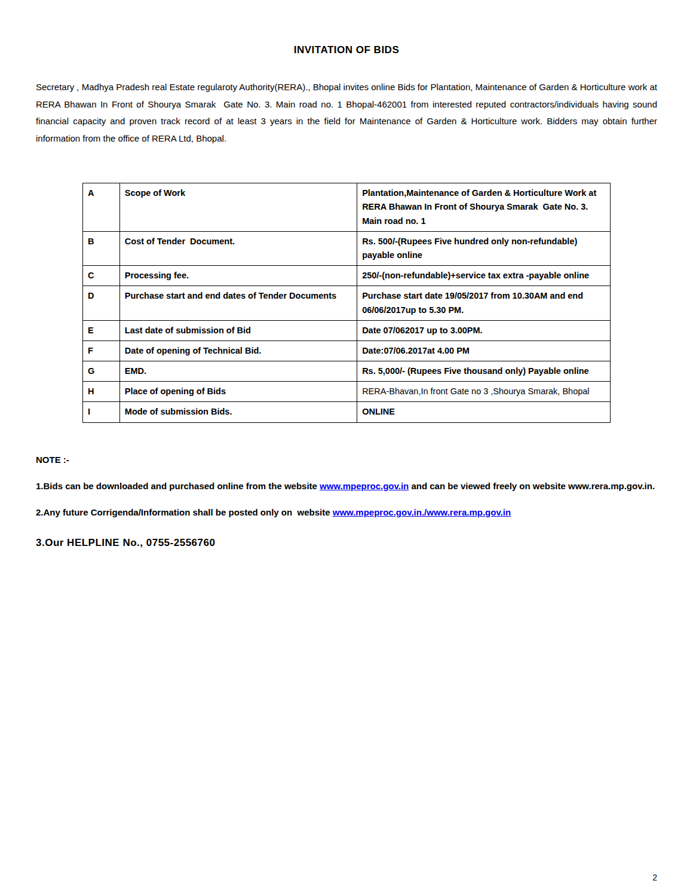INVITATION OF BIDS
Secretary , Madhya Pradesh real Estate regularoty Authority(RERA)., Bhopal invites online Bids for Plantation, Maintenance of Garden & Horticulture work at RERA Bhawan In Front of Shourya Smarak Gate No. 3. Main road no. 1 Bhopal-462001 from interested reputed contractors/individuals having sound financial capacity and proven track record of at least 3 years in the field for Maintenance of Garden & Horticulture work. Bidders may obtain further information from the office of RERA Ltd, Bhopal.
| A | Scope of Work | Plantation,Maintenance of Garden & Horticulture Work at RERA Bhawan In Front of Shourya Smarak Gate No. 3. Main road no. 1 |
| B | Cost of Tender Document. | Rs. 500/-(Rupees Five hundred only non-refundable) payable online |
| C | Processing fee. | 250/-(non-refundable)+service tax extra -payable online |
| D | Purchase start and end dates of Tender Documents | Purchase start date 19/05/2017 from 10.30AM and end 06/06/2017up to 5.30 PM. |
| E | Last date of submission of Bid | Date 07/062017 up to 3.00PM. |
| F | Date of opening of Technical Bid. | Date:07/06.2017at 4.00 PM |
| G | EMD. | Rs. 5,000/- (Rupees Five thousand only) Payable online |
| H | Place of opening of Bids | RERA-Bhavan,In front Gate no 3 ,Shourya Smarak, Bhopal |
| I | Mode of submission Bids. | ONLINE |
NOTE :-
1.Bids can be downloaded and purchased online from the website www.mpeproc.gov.in and can be viewed freely on website www.rera.mp.gov.in.
2.Any future Corrigenda/Information shall be posted only on website www.mpeproc.gov.in./www.rera.mp.gov.in
3.Our HELPLINE No., 0755-2556760
2